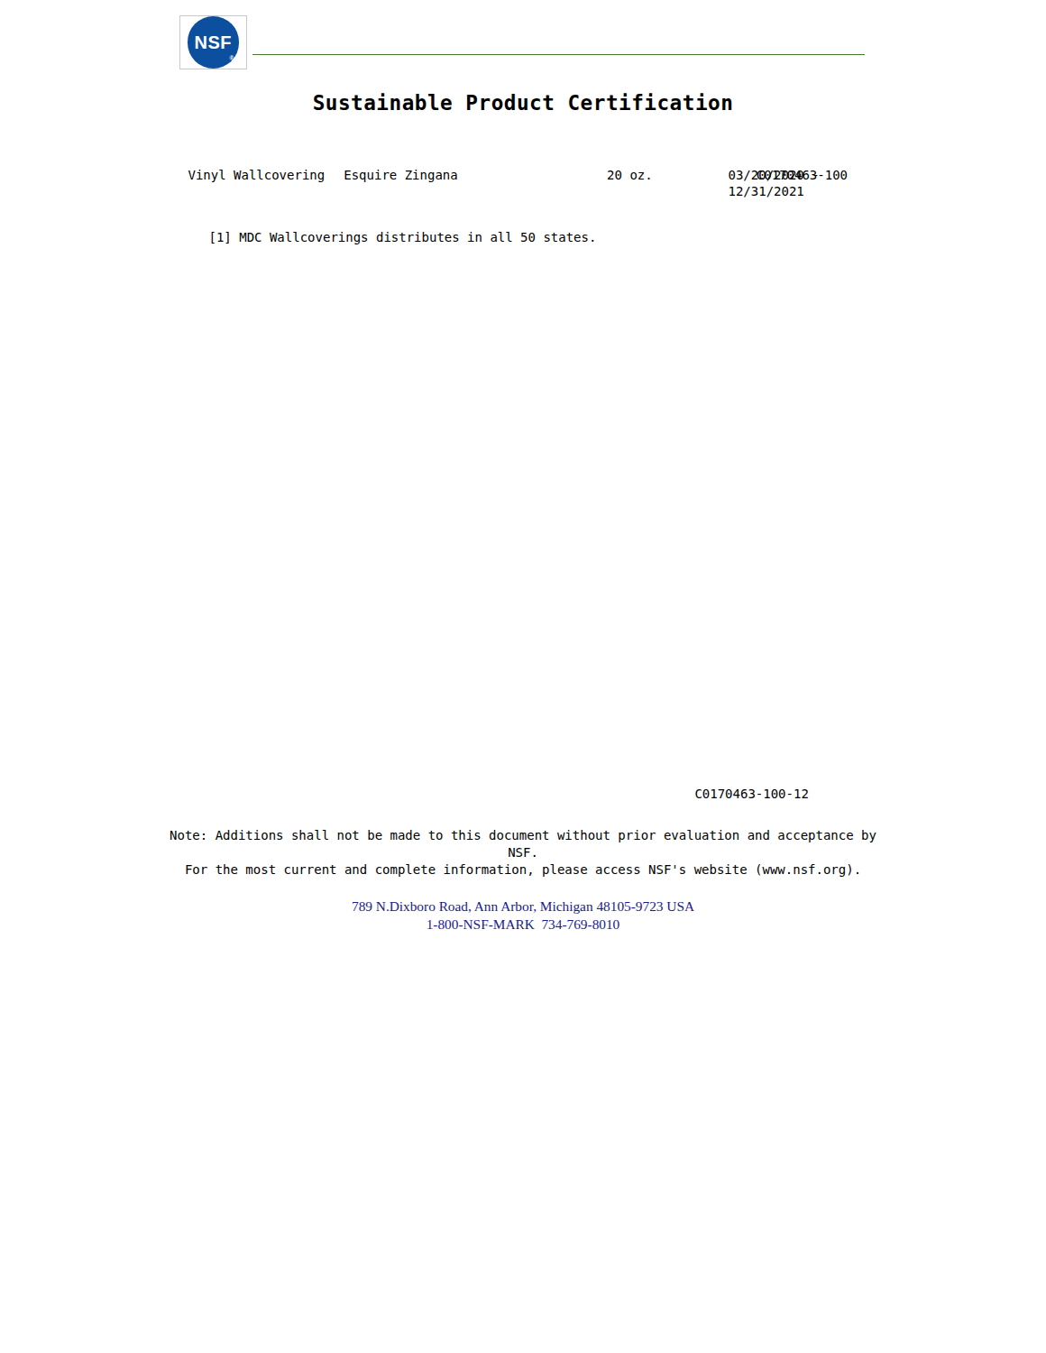NSF®
Sustainable Product Certification
Vinyl Wallcovering Esquire Zingana 20 oz. 03/20/2020 -
12/31/2021 C0170463-100
[1] MDC Wallcoverings distributes in all 50 states.
C0170463-100-12
Note: Additions shall not be made to this document without prior evaluation and acceptance by NSF.
For the most current and complete information, please access NSF's website (www.nsf.org).
789 N.Dixboro Road, Ann Arbor, Michigan 48105-9723 USA
1-800-NSF-MARK 734-769-8010